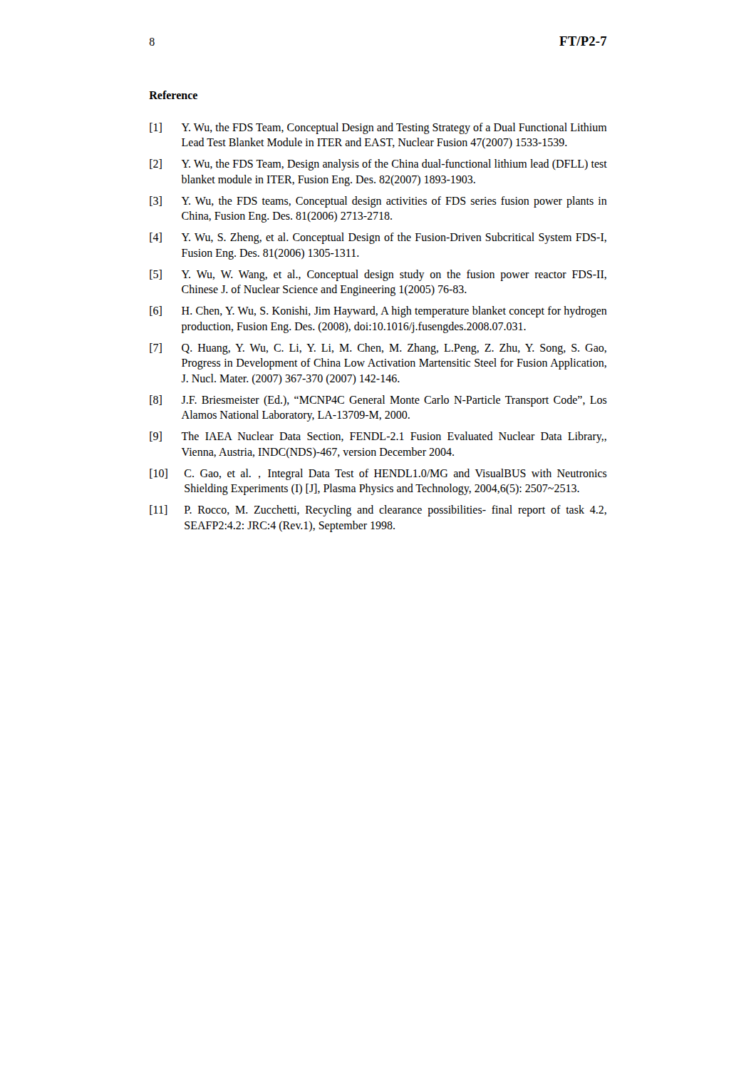8
FT/P2-7
Reference
[1] Y. Wu, the FDS Team, Conceptual Design and Testing Strategy of a Dual Functional Lithium Lead Test Blanket Module in ITER and EAST, Nuclear Fusion 47(2007) 1533-1539.
[2] Y. Wu, the FDS Team, Design analysis of the China dual-functional lithium lead (DFLL) test blanket module in ITER, Fusion Eng. Des. 82(2007) 1893-1903.
[3] Y. Wu, the FDS teams, Conceptual design activities of FDS series fusion power plants in China, Fusion Eng. Des. 81(2006) 2713-2718.
[4] Y. Wu, S. Zheng, et al. Conceptual Design of the Fusion-Driven Subcritical System FDS-I, Fusion Eng. Des. 81(2006) 1305-1311.
[5] Y. Wu, W. Wang, et al., Conceptual design study on the fusion power reactor FDS-II, Chinese J. of Nuclear Science and Engineering 1(2005) 76-83.
[6] H. Chen, Y. Wu, S. Konishi, Jim Hayward, A high temperature blanket concept for hydrogen production, Fusion Eng. Des. (2008), doi:10.1016/j.fusengdes.2008.07.031.
[7] Q. Huang, Y. Wu, C. Li, Y. Li, M. Chen, M. Zhang, L.Peng, Z. Zhu, Y. Song, S. Gao, Progress in Development of China Low Activation Martensitic Steel for Fusion Application, J. Nucl. Mater. (2007) 367-370 (2007) 142-146.
[8] J.F. Briesmeister (Ed.), “MCNP4C General Monte Carlo N-Particle Transport Code”, Los Alamos National Laboratory, LA-13709-M, 2000.
[9] The IAEA Nuclear Data Section, FENDL-2.1 Fusion Evaluated Nuclear Data Library,, Vienna, Austria, INDC(NDS)-467, version December 2004.
[10] C. Gao, et al.，Integral Data Test of HENDL1.0/MG and VisualBUS with Neutronics Shielding Experiments (I) [J], Plasma Physics and Technology, 2004,6(5): 2507~2513.
[11] P. Rocco, M. Zucchetti, Recycling and clearance possibilities- final report of task 4.2, SEAFP2:4.2: JRC:4 (Rev.1), September 1998.